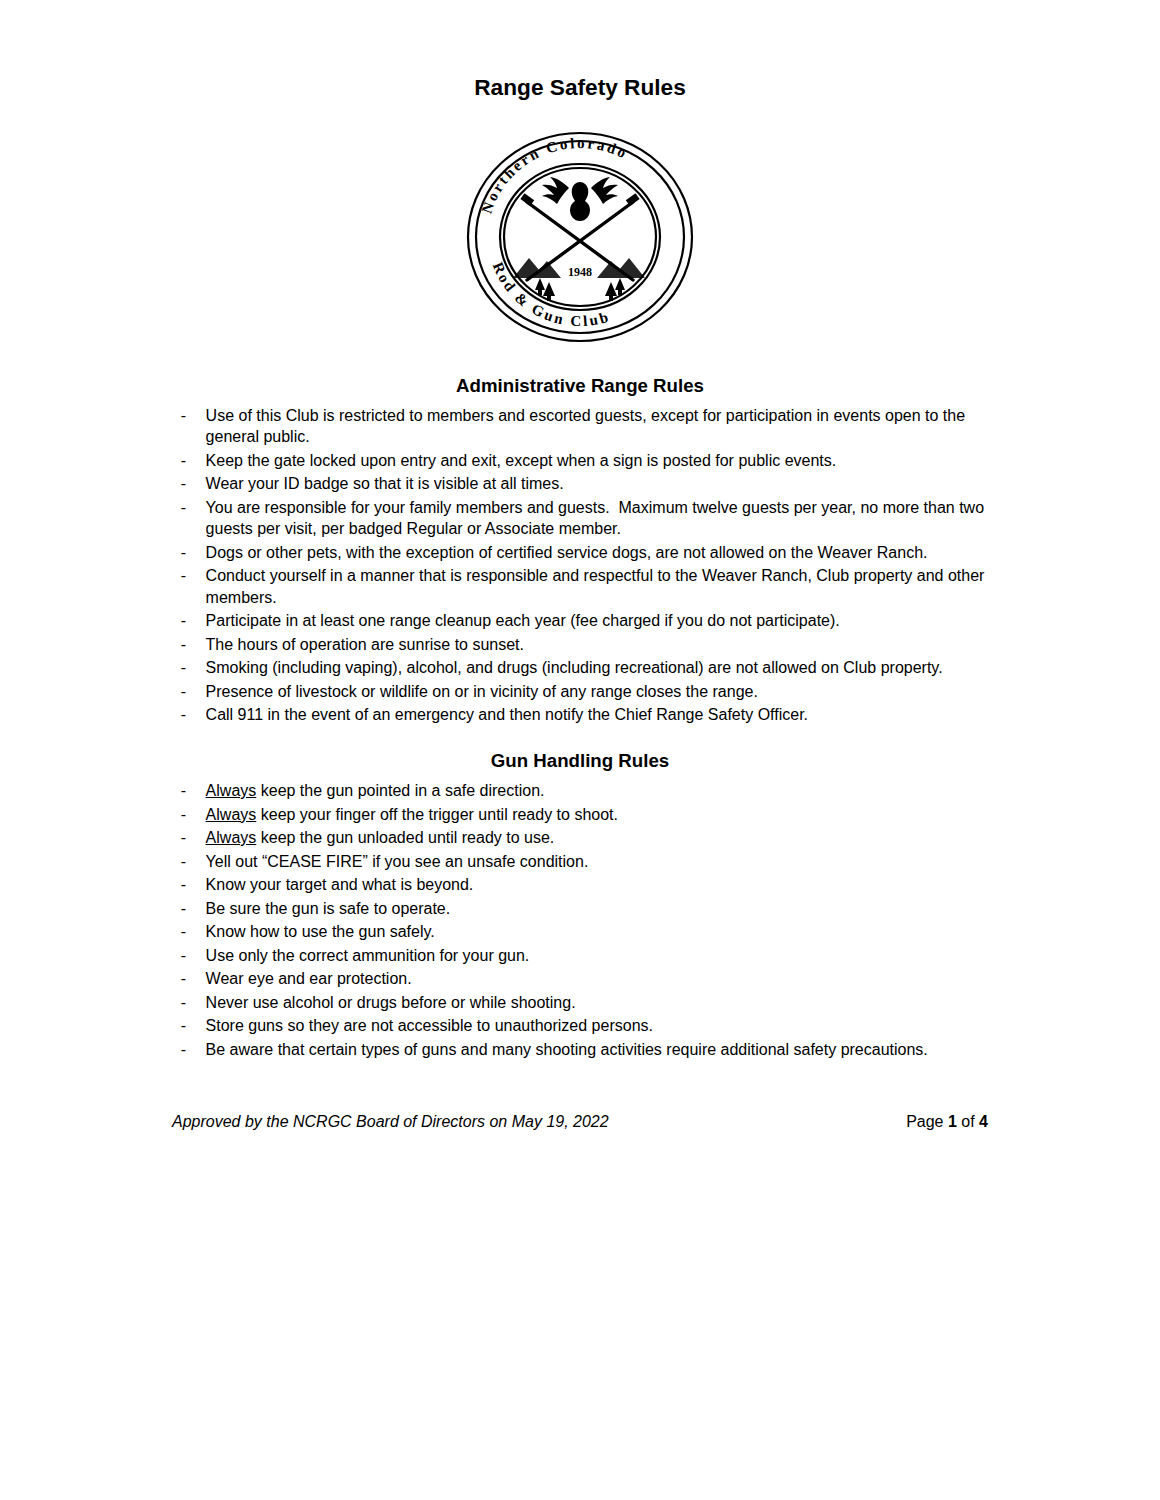Range Safety Rules
Northern Colorado Rod & Gun Club 1948
Administrative Range Rules
Use of this Club is restricted to members and escorted guests, except for participation in events open to the general public.
Keep the gate locked upon entry and exit, except when a sign is posted for public events.
Wear your ID badge so that it is visible at all times.
You are responsible for your family members and guests. Maximum twelve guests per year, no more than two guests per visit, per badged Regular or Associate member.
Dogs or other pets, with the exception of certified service dogs, are not allowed on the Weaver Ranch.
Conduct yourself in a manner that is responsible and respectful to the Weaver Ranch, Club property and other members.
Participate in at least one range cleanup each year (fee charged if you do not participate).
The hours of operation are sunrise to sunset.
Smoking (including vaping), alcohol, and drugs (including recreational) are not allowed on Club property.
Presence of livestock or wildlife on or in vicinity of any range closes the range.
Call 911 in the event of an emergency and then notify the Chief Range Safety Officer.
Gun Handling Rules
Always keep the gun pointed in a safe direction.
Always keep your finger off the trigger until ready to shoot.
Always keep the gun unloaded until ready to use.
Yell out “CEASE FIRE” if you see an unsafe condition.
Know your target and what is beyond.
Be sure the gun is safe to operate.
Know how to use the gun safely.
Use only the correct ammunition for your gun.
Wear eye and ear protection.
Never use alcohol or drugs before or while shooting.
Store guns so they are not accessible to unauthorized persons.
Be aware that certain types of guns and many shooting activities require additional safety precautions.
Approved by the NCRGC Board of Directors on May 19, 2022 Page 1 of 4